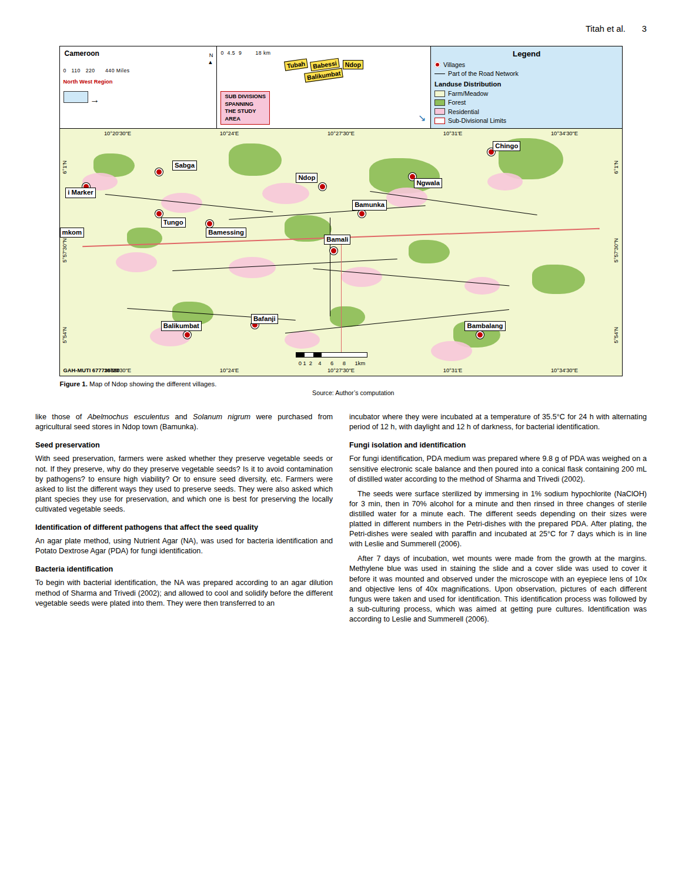Titah et al. 3
Cameroon
N
▲
0 110 220 440 Miles
North West Region
→
0 4.5 9 18 km
Tubah Babessi Ndop
Balikumbat
SUB DIVISIONS
SPANNING
THE STUDY
AREA
↘
Legend
Villages
Part of the Road Network
Landuse Distribution
Farm/Meadow
Forest
Residential
Sub-Divisional Limits
10°20'30"E 10°24'E 10°27'30"E 10°31'E 10°34'30"E
10°20'30"E 10°24'E 10°27'30"E 10°31'E 10°34'30"E
6°1'N 5°57'30"N 5°54'N
6°1'N 5°57'30"N 5°54'N
Sabga
i Marker
Tungo
mkom
Bamessing
Ndop
Bamunka
Ngwala
Chingo
Bamali
Balikumbat
Bafanji
Bambalang
0 1 2 4 6 8 1km
GAH-MUTI 677736880
Figure 1. Map of Ndop showing the different villages.
Source: Author’s computation
like those of Abelmochus esculentus and Solanum nigrum were purchased from agricultural seed stores in Ndop town (Bamunka).
Seed preservation
With seed preservation, farmers were asked whether they preserve vegetable seeds or not. If they preserve, why do they preserve vegetable seeds? Is it to avoid contamination by pathogens? to ensure high viability? Or to ensure seed diversity, etc. Farmers were asked to list the different ways they used to preserve seeds. They were also asked which plant species they use for preservation, and which one is best for preserving the locally cultivated vegetable seeds.
Identification of different pathogens that affect the seed quality
An agar plate method, using Nutrient Agar (NA), was used for bacteria identification and Potato Dextrose Agar (PDA) for fungi identification.
Bacteria identification
To begin with bacterial identification, the NA was prepared according to an agar dilution method of Sharma and Trivedi (2002); and allowed to cool and solidify before the different vegetable seeds were plated into them. They were then transferred to an
incubator where they were incubated at a temperature of 35.5°C for 24 h with alternating period of 12 h, with daylight and 12 h of darkness, for bacterial identification.
Fungi isolation and identification
For fungi identification, PDA medium was prepared where 9.8 g of PDA was weighed on a sensitive electronic scale balance and then poured into a conical flask containing 200 mL of distilled water according to the method of Sharma and Trivedi (2002).
The seeds were surface sterilized by immersing in 1% sodium hypochlorite (NaClOH) for 3 min, then in 70% alcohol for a minute and then rinsed in three changes of sterile distilled water for a minute each. The different seeds depending on their sizes were platted in different numbers in the Petri-dishes with the prepared PDA. After plating, the Petri-dishes were sealed with paraffin and incubated at 25°C for 7 days which is in line with Leslie and Summerell (2006).
After 7 days of incubation, wet mounts were made from the growth at the margins. Methylene blue was used in staining the slide and a cover slide was used to cover it before it was mounted and observed under the microscope with an eyepiece lens of 10x and objective lens of 40x magnifications. Upon observation, pictures of each different fungus were taken and used for identification. This identification process was followed by a sub-culturing process, which was aimed at getting pure cultures. Identification was according to Leslie and Summerell (2006).